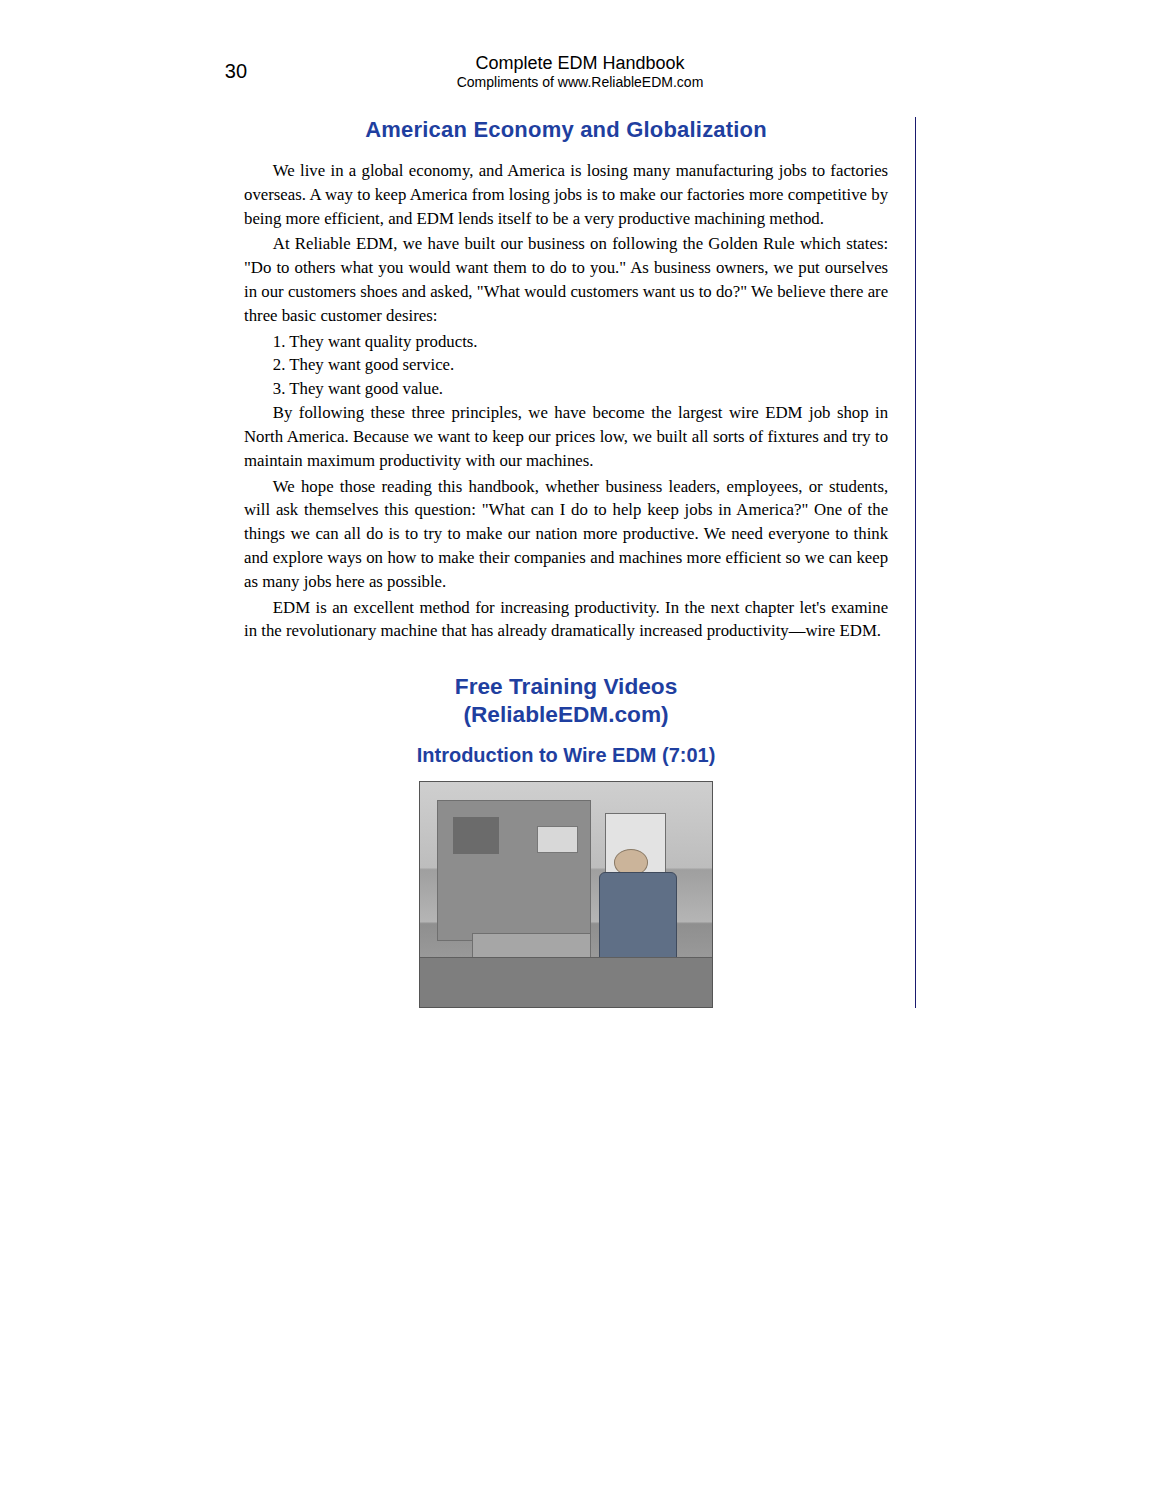30
Complete EDM Handbook Compliments of www.ReliableEDM.com
American Economy and Globalization
We live in a global economy, and America is losing many manufacturing jobs to factories overseas. A way to keep America from losing jobs is to make our factories more competitive by being more efficient, and EDM lends itself to be a very productive machining method.
At Reliable EDM, we have built our business on following the Golden Rule which states: "Do to others what you would want them to do to you." As business owners, we put ourselves in our customers shoes and asked, "What would customers want us to do?" We believe there are three basic customer desires:
1. They want quality products.
2. They want good service.
3. They want good value.
By following these three principles, we have become the largest wire EDM job shop in North America. Because we want to keep our prices low, we built all sorts of fixtures and try to maintain maximum productivity with our machines.
We hope those reading this handbook, whether business leaders, employees, or students, will ask themselves this question: "What can I do to help keep jobs in America?" One of the things we can all do is to try to make our nation more productive. We need everyone to think and explore ways on how to make their companies and machines more efficient so we can keep as many jobs here as possible.
EDM is an excellent method for increasing productivity. In the next chapter let's examine in the revolutionary machine that has already dramatically increased productivity—wire EDM.
Free Training Videos
(ReliableEDM.com)
Introduction to Wire EDM (7:01)